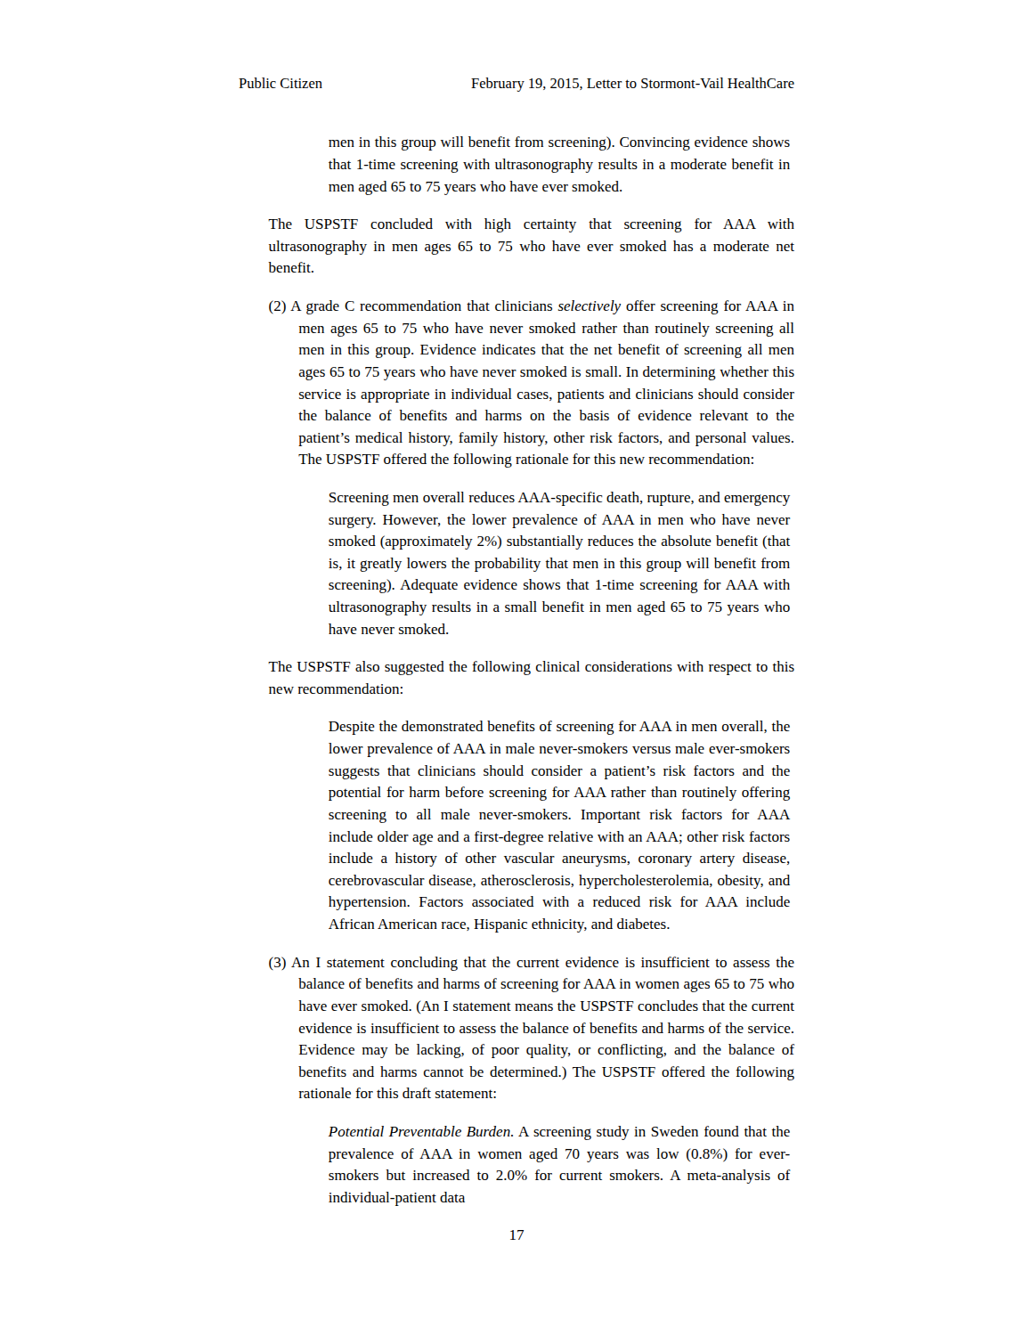Public Citizen
February 19, 2015, Letter to Stormont-Vail HealthCare
men in this group will benefit from screening). Convincing evidence shows that 1-time screening with ultrasonography results in a moderate benefit in men aged 65 to 75 years who have ever smoked.
The USPSTF concluded with high certainty that screening for AAA with ultrasonography in men ages 65 to 75 who have ever smoked has a moderate net benefit.
(2) A grade C recommendation that clinicians selectively offer screening for AAA in men ages 65 to 75 who have never smoked rather than routinely screening all men in this group. Evidence indicates that the net benefit of screening all men ages 65 to 75 years who have never smoked is small. In determining whether this service is appropriate in individual cases, patients and clinicians should consider the balance of benefits and harms on the basis of evidence relevant to the patient’s medical history, family history, other risk factors, and personal values. The USPSTF offered the following rationale for this new recommendation:
Screening men overall reduces AAA-specific death, rupture, and emergency surgery. However, the lower prevalence of AAA in men who have never smoked (approximately 2%) substantially reduces the absolute benefit (that is, it greatly lowers the probability that men in this group will benefit from screening). Adequate evidence shows that 1-time screening for AAA with ultrasonography results in a small benefit in men aged 65 to 75 years who have never smoked.
The USPSTF also suggested the following clinical considerations with respect to this new recommendation:
Despite the demonstrated benefits of screening for AAA in men overall, the lower prevalence of AAA in male never-smokers versus male ever-smokers suggests that clinicians should consider a patient’s risk factors and the potential for harm before screening for AAA rather than routinely offering screening to all male never-smokers. Important risk factors for AAA include older age and a first-degree relative with an AAA; other risk factors include a history of other vascular aneurysms, coronary artery disease, cerebrovascular disease, atherosclerosis, hypercholesterolemia, obesity, and hypertension. Factors associated with a reduced risk for AAA include African American race, Hispanic ethnicity, and diabetes.
(3) An I statement concluding that the current evidence is insufficient to assess the balance of benefits and harms of screening for AAA in women ages 65 to 75 who have ever smoked. (An I statement means the USPSTF concludes that the current evidence is insufficient to assess the balance of benefits and harms of the service. Evidence may be lacking, of poor quality, or conflicting, and the balance of benefits and harms cannot be determined.) The USPSTF offered the following rationale for this draft statement:
Potential Preventable Burden. A screening study in Sweden found that the prevalence of AAA in women aged 70 years was low (0.8%) for ever-smokers but increased to 2.0% for current smokers. A meta-analysis of individual-patient data
17